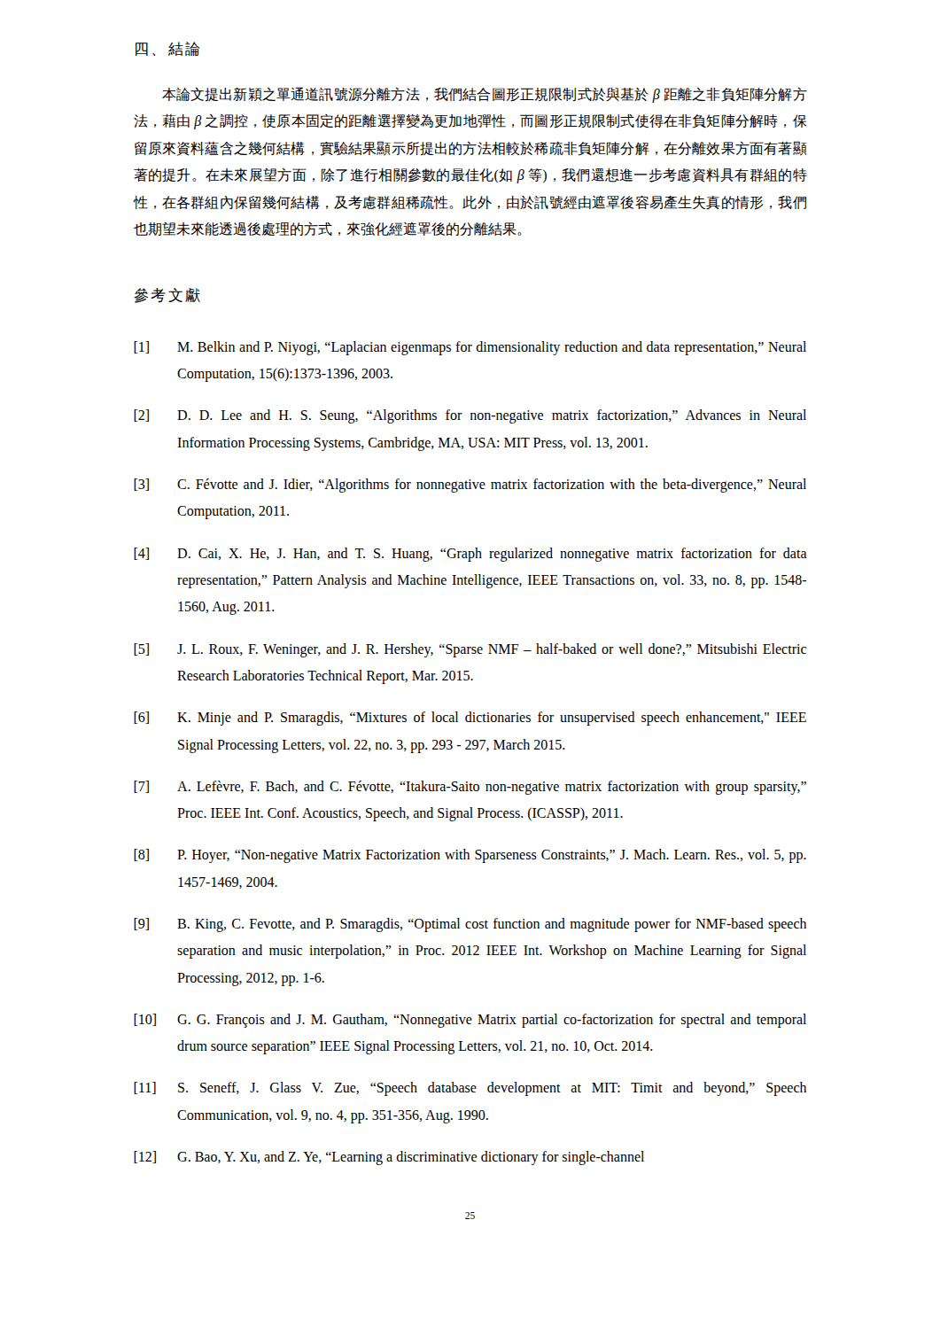四、結論
本論文提出新穎之單通道訊號源分離方法，我們結合圖形正規限制式於與基於 β 距離之非負矩陣分解方法，藉由 β 之調控，使原本固定的距離選擇變為更加地彈性，而圖形正規限制式使得在非負矩陣分解時，保留原來資料蘊含之幾何結構，實驗結果顯示所提出的方法相較於稀疏非負矩陣分解，在分離效果方面有著顯著的提升。在未來展望方面，除了進行相關參數的最佳化(如 β 等)，我們還想進一步考慮資料具有群組的特性，在各群組內保留幾何結構，及考慮群組稀疏性。此外，由於訊號經由遮罩後容易產生失真的情形，我們也期望未來能透過後處理的方式，來強化經遮罩後的分離結果。
參考文獻
M. Belkin and P. Niyogi, “Laplacian eigenmaps for dimensionality reduction and data representation,” Neural Computation, 15(6):1373-1396, 2003.
D. D. Lee and H. S. Seung, “Algorithms for non-negative matrix factorization,” Advances in Neural Information Processing Systems, Cambridge, MA, USA: MIT Press, vol. 13, 2001.
C. Févotte and J. Idier, “Algorithms for nonnegative matrix factorization with the beta-divergence,” Neural Computation, 2011.
D. Cai, X. He, J. Han, and T. S. Huang, “Graph regularized nonnegative matrix factorization for data representation,” Pattern Analysis and Machine Intelligence, IEEE Transactions on, vol. 33, no. 8, pp. 1548-1560, Aug. 2011.
J. L. Roux, F. Weninger, and J. R. Hershey, “Sparse NMF – half-baked or well done?,” Mitsubishi Electric Research Laboratories Technical Report, Mar. 2015.
K. Minje and P. Smaragdis, “Mixtures of local dictionaries for unsupervised speech enhancement," IEEE Signal Processing Letters, vol. 22, no. 3, pp. 293 - 297, March 2015.
A. Lefèvre, F. Bach, and C. Févotte, “Itakura-Saito non-negative matrix factorization with group sparsity,” Proc. IEEE Int. Conf. Acoustics, Speech, and Signal Process. (ICASSP), 2011.
P. Hoyer, “Non-negative Matrix Factorization with Sparseness Constraints,” J. Mach. Learn. Res., vol. 5, pp. 1457-1469, 2004.
B. King, C. Fevotte, and P. Smaragdis, “Optimal cost function and magnitude power for NMF-based speech separation and music interpolation,” in Proc. 2012 IEEE Int. Workshop on Machine Learning for Signal Processing, 2012, pp. 1-6.
G. G. François and J. M. Gautham, “Nonnegative Matrix partial co-factorization for spectral and temporal drum source separation” IEEE Signal Processing Letters, vol. 21, no. 10, Oct. 2014.
S. Seneff, J. Glass V. Zue, “Speech database development at MIT: Timit and beyond,” Speech Communication, vol. 9, no. 4, pp. 351-356, Aug. 1990.
G. Bao, Y. Xu, and Z. Ye, “Learning a discriminative dictionary for single-channel
25